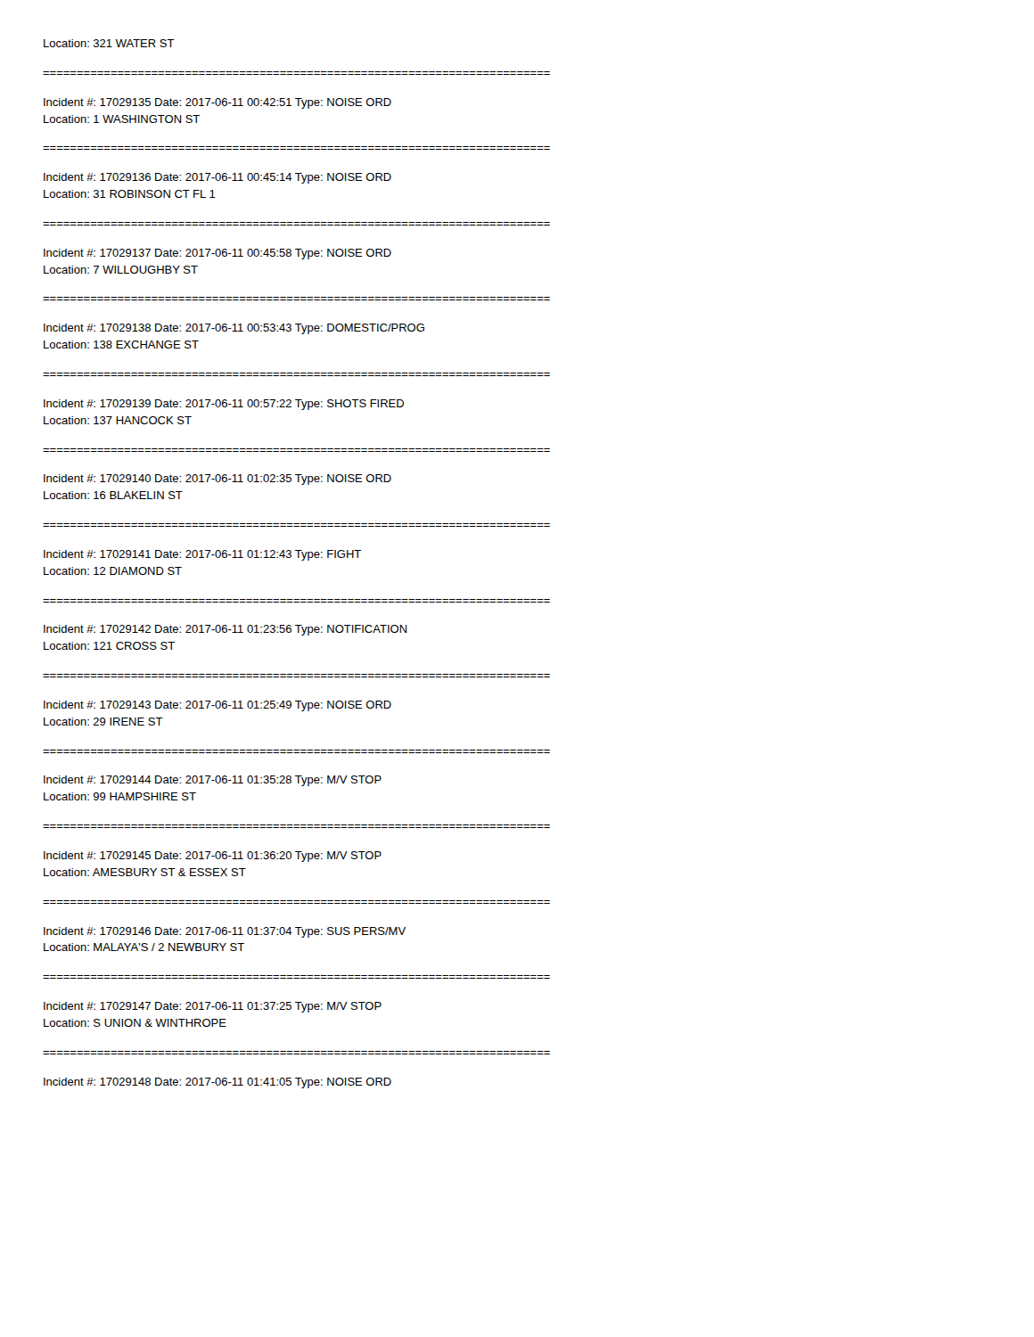Location: 321 WATER ST
===========================================================================
Incident #: 17029135 Date: 2017-06-11 00:42:51 Type: NOISE ORD
Location: 1 WASHINGTON ST
===========================================================================
Incident #: 17029136 Date: 2017-06-11 00:45:14 Type: NOISE ORD
Location: 31 ROBINSON CT FL 1
===========================================================================
Incident #: 17029137 Date: 2017-06-11 00:45:58 Type: NOISE ORD
Location: 7 WILLOUGHBY ST
===========================================================================
Incident #: 17029138 Date: 2017-06-11 00:53:43 Type: DOMESTIC/PROG
Location: 138 EXCHANGE ST
===========================================================================
Incident #: 17029139 Date: 2017-06-11 00:57:22 Type: SHOTS FIRED
Location: 137 HANCOCK ST
===========================================================================
Incident #: 17029140 Date: 2017-06-11 01:02:35 Type: NOISE ORD
Location: 16 BLAKELIN ST
===========================================================================
Incident #: 17029141 Date: 2017-06-11 01:12:43 Type: FIGHT
Location: 12 DIAMOND ST
===========================================================================
Incident #: 17029142 Date: 2017-06-11 01:23:56 Type: NOTIFICATION
Location: 121 CROSS ST
===========================================================================
Incident #: 17029143 Date: 2017-06-11 01:25:49 Type: NOISE ORD
Location: 29 IRENE ST
===========================================================================
Incident #: 17029144 Date: 2017-06-11 01:35:28 Type: M/V STOP
Location: 99 HAMPSHIRE ST
===========================================================================
Incident #: 17029145 Date: 2017-06-11 01:36:20 Type: M/V STOP
Location: AMESBURY ST & ESSEX ST
===========================================================================
Incident #: 17029146 Date: 2017-06-11 01:37:04 Type: SUS PERS/MV
Location: MALAYA'S / 2 NEWBURY ST
===========================================================================
Incident #: 17029147 Date: 2017-06-11 01:37:25 Type: M/V STOP
Location: S UNION & WINTHROPE
===========================================================================
Incident #: 17029148 Date: 2017-06-11 01:41:05 Type: NOISE ORD